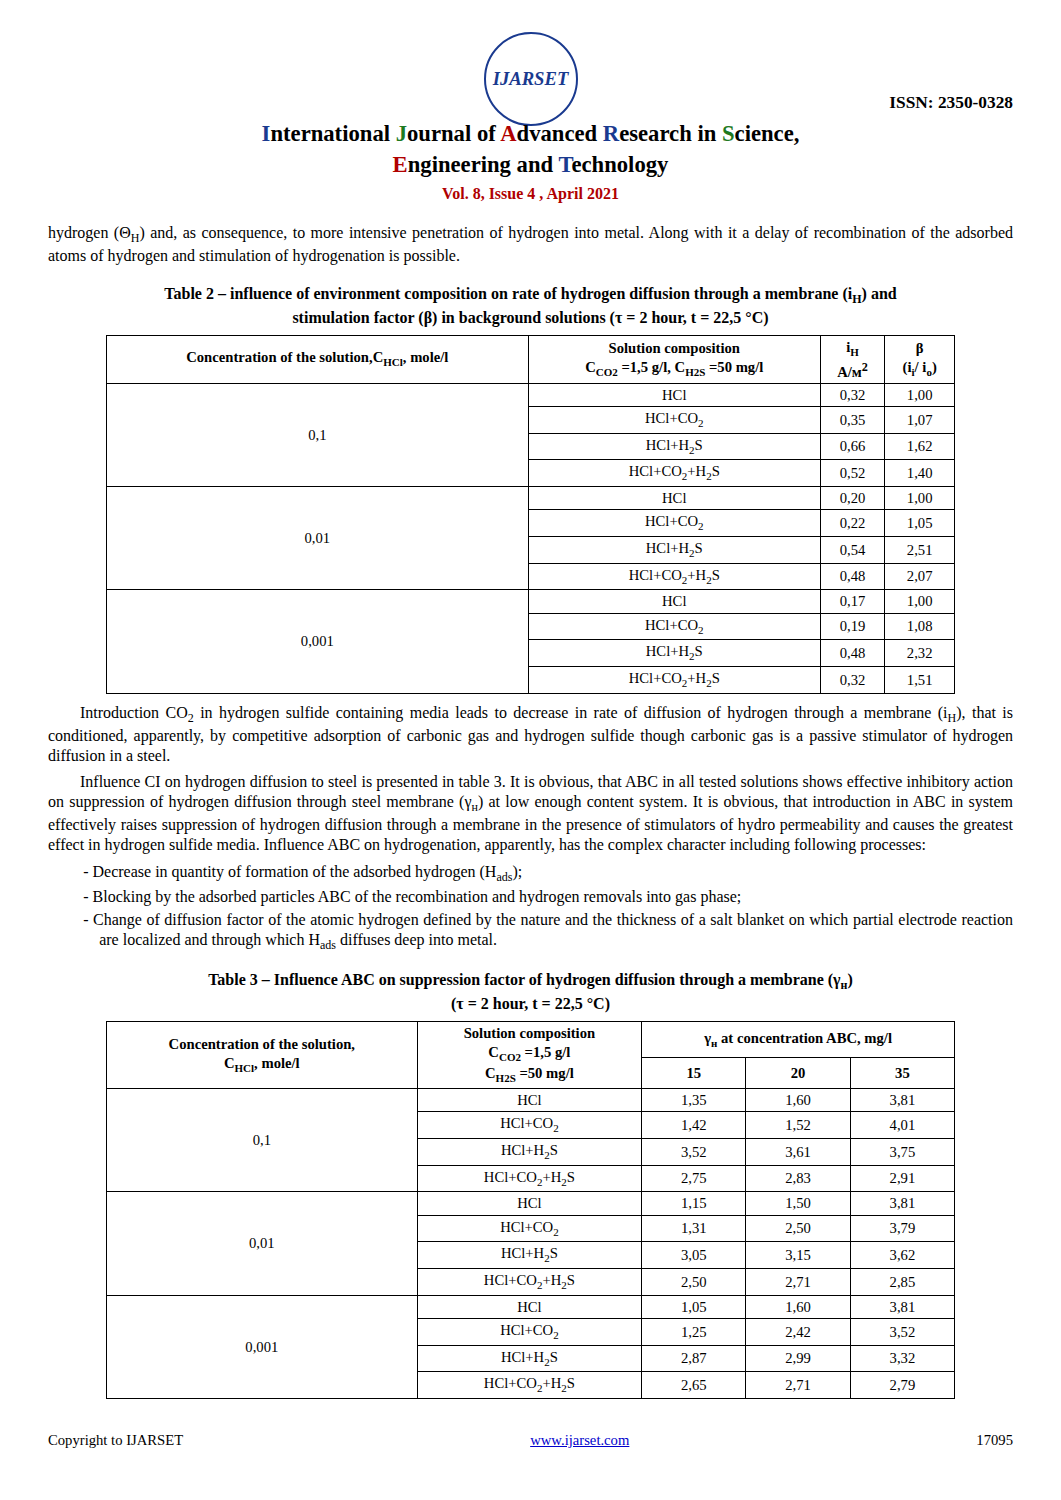IJARSET
ISSN: 2350-0328
International Journal of Advanced Research in Science,
Engineering and Technology
Vol. 8, Issue 4 , April 2021
hydrogen (ΘH) and, as consequence, to more intensive penetration of hydrogen into metal. Along with it a delay of recombination of the adsorbed atoms of hydrogen and stimulation of hydrogenation is possible.
Table 2 – influence of environment composition on rate of hydrogen diffusion through a membrane (iH) and
stimulation factor (β) in background solutions (τ = 2 hour, t = 22,5 °C)
| Concentration of the solution,C HCl , mole/l | Solution composition C CO2 =1,5 g/l, C H2S =50 mg/l | i H A/м 2 | β (i i / i o ) |
| --- | --- | --- | --- |
| 0,1 | HCl | 0,32 | 1,00 |
| HCl+CO 2 | 0,35 | 1,07 |
| HCl+H 2 S | 0,66 | 1,62 |
| HCl+CO 2 +H 2 S | 0,52 | 1,40 |
| 0,01 | HCl | 0,20 | 1,00 |
| HCl+CO 2 | 0,22 | 1,05 |
| HCl+H 2 S | 0,54 | 2,51 |
| HCl+CO 2 +H 2 S | 0,48 | 2,07 |
| 0,001 | HCl | 0,17 | 1,00 |
| HCl+CO 2 | 0,19 | 1,08 |
| HCl+H 2 S | 0,48 | 2,32 |
| HCl+CO 2 +H 2 S | 0,32 | 1,51 |
Introduction CO2 in hydrogen sulfide containing media leads to decrease in rate of diffusion of hydrogen through a membrane (iH), that is conditioned, apparently, by competitive adsorption of carbonic gas and hydrogen sulfide though carbonic gas is a passive stimulator of hydrogen diffusion in a steel.
Influence CI on hydrogen diffusion to steel is presented in table 3. It is obvious, that ABC in all tested solutions shows effective inhibitory action on suppression of hydrogen diffusion through steel membrane (γн) at low enough content system. It is obvious, that introduction in ABC in system effectively raises suppression of hydrogen diffusion through a membrane in the presence of stimulators of hydro permeability and causes the greatest effect in hydrogen sulfide media. Influence ABC on hydrogenation, apparently, has the complex character including following processes:
Decrease in quantity of formation of the adsorbed hydrogen (Hads);
Blocking by the adsorbed particles ABC of the recombination and hydrogen removals into gas phase;
Change of diffusion factor of the atomic hydrogen defined by the nature and the thickness of a salt blanket on which partial electrode reaction are localized and through which Hads diffuses deep into metal.
Table 3 – Influence ABC on suppression factor of hydrogen diffusion through a membrane (γн)
(τ = 2 hour, t = 22,5 °C)
| Concentration of the solution, C HCl , mole/l | Solution composition C CO2 =1,5 g/l C H2S =50 mg/l | γ н at concentration ABC, mg/l |
| --- | --- | --- |
| 15 | 20 | 35 |
| 0,1 | HCl | 1,35 | 1,60 | 3,81 |
| HCl+CO 2 | 1,42 | 1,52 | 4,01 |
| HCl+H 2 S | 3,52 | 3,61 | 3,75 |
| HCl+CO 2 +H 2 S | 2,75 | 2,83 | 2,91 |
| 0,01 | HCl | 1,15 | 1,50 | 3,81 |
| HCl+CO 2 | 1,31 | 2,50 | 3,79 |
| HCl+H 2 S | 3,05 | 3,15 | 3,62 |
| HCl+CO 2 +H 2 S | 2,50 | 2,71 | 2,85 |
| 0,001 | HCl | 1,05 | 1,60 | 3,81 |
| HCl+CO 2 | 1,25 | 2,42 | 3,52 |
| HCl+H 2 S | 2,87 | 2,99 | 3,32 |
| HCl+CO 2 +H 2 S | 2,65 | 2,71 | 2,79 |
Copyright to IJARSET www.ijarset.com 17095